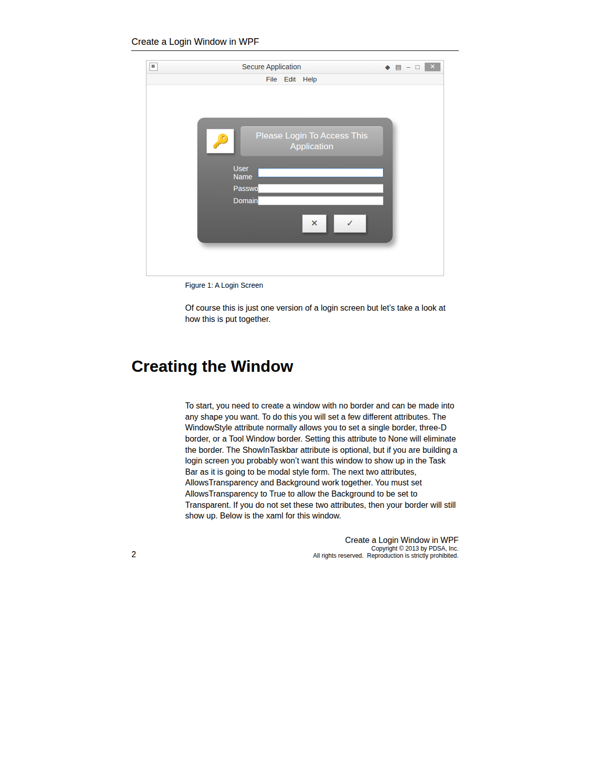Create a Login Window in WPF
Secure Application
◆ ▤ – □ ✕
File Edit Help
🔑
Please Login To Access This Application
User Name
Password
Domain
✕
✓
Figure 1: A Login Screen
Of course this is just one version of a login screen but let’s take a look at how this is put together.
Creating the Window
To start, you need to create a window with no border and can be made into any shape you want. To do this you will set a few different attributes. The WindowStyle attribute normally allows you to set a single border, three-D border, or a Tool Window border. Setting this attribute to None will eliminate the border. The ShowInTaskbar attribute is optional, but if you are building a login screen you probably won’t want this window to show up in the Task Bar as it is going to be modal style form. The next two attributes, AllowsTransparency and Background work together. You must set AllowsTransparency to True to allow the Background to be set to Transparent. If you do not set these two attributes, then your border will still show up. Below is the xaml for this window.
2
Create a Login Window in WPF
Copyright © 2013 by PDSA, Inc.
All rights reserved. Reproduction is strictly prohibited.